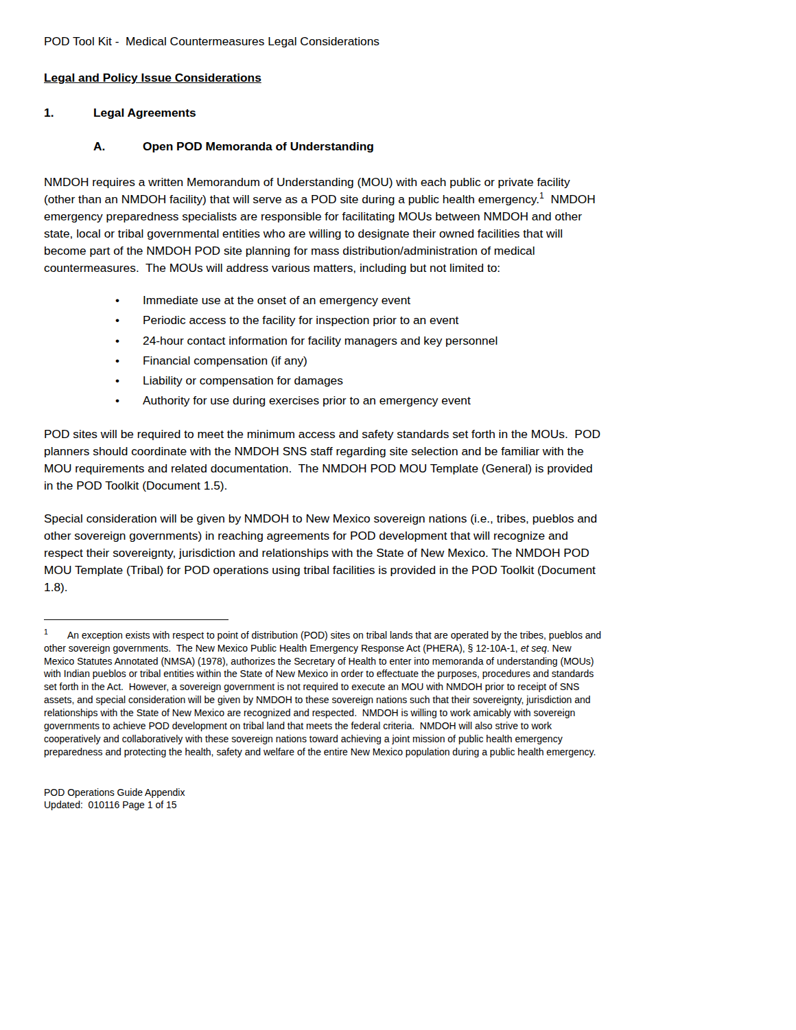POD Tool Kit - Medical Countermeasures Legal Considerations
Legal and Policy Issue Considerations
1. Legal Agreements
A. Open POD Memoranda of Understanding
NMDOH requires a written Memorandum of Understanding (MOU) with each public or private facility (other than an NMDOH facility) that will serve as a POD site during a public health emergency.1 NMDOH emergency preparedness specialists are responsible for facilitating MOUs between NMDOH and other state, local or tribal governmental entities who are willing to designate their owned facilities that will become part of the NMDOH POD site planning for mass distribution/administration of medical countermeasures. The MOUs will address various matters, including but not limited to:
•Immediate use at the onset of an emergency event
•Periodic access to the facility for inspection prior to an event
•24-hour contact information for facility managers and key personnel
•Financial compensation (if any)
•Liability or compensation for damages
•Authority for use during exercises prior to an emergency event
POD sites will be required to meet the minimum access and safety standards set forth in the MOUs. POD planners should coordinate with the NMDOH SNS staff regarding site selection and be familiar with the MOU requirements and related documentation. The NMDOH POD MOU Template (General) is provided in the POD Toolkit (Document 1.5).
Special consideration will be given by NMDOH to New Mexico sovereign nations (i.e., tribes, pueblos and other sovereign governments) in reaching agreements for POD development that will recognize and respect their sovereignty, jurisdiction and relationships with the State of New Mexico. The NMDOH POD MOU Template (Tribal) for POD operations using tribal facilities is provided in the POD Toolkit (Document 1.8).
1 An exception exists with respect to point of distribution (POD) sites on tribal lands that are operated by the tribes, pueblos and other sovereign governments. The New Mexico Public Health Emergency Response Act (PHERA), § 12-10A-1, et seq. New Mexico Statutes Annotated (NMSA) (1978), authorizes the Secretary of Health to enter into memoranda of understanding (MOUs) with Indian pueblos or tribal entities within the State of New Mexico in order to effectuate the purposes, procedures and standards set forth in the Act. However, a sovereign government is not required to execute an MOU with NMDOH prior to receipt of SNS assets, and special consideration will be given by NMDOH to these sovereign nations such that their sovereignty, jurisdiction and relationships with the State of New Mexico are recognized and respected. NMDOH is willing to work amicably with sovereign governments to achieve POD development on tribal land that meets the federal criteria. NMDOH will also strive to work cooperatively and collaboratively with these sovereign nations toward achieving a joint mission of public health emergency preparedness and protecting the health, safety and welfare of the entire New Mexico population during a public health emergency.
POD Operations Guide Appendix
Updated: 010116 Page 1 of 15